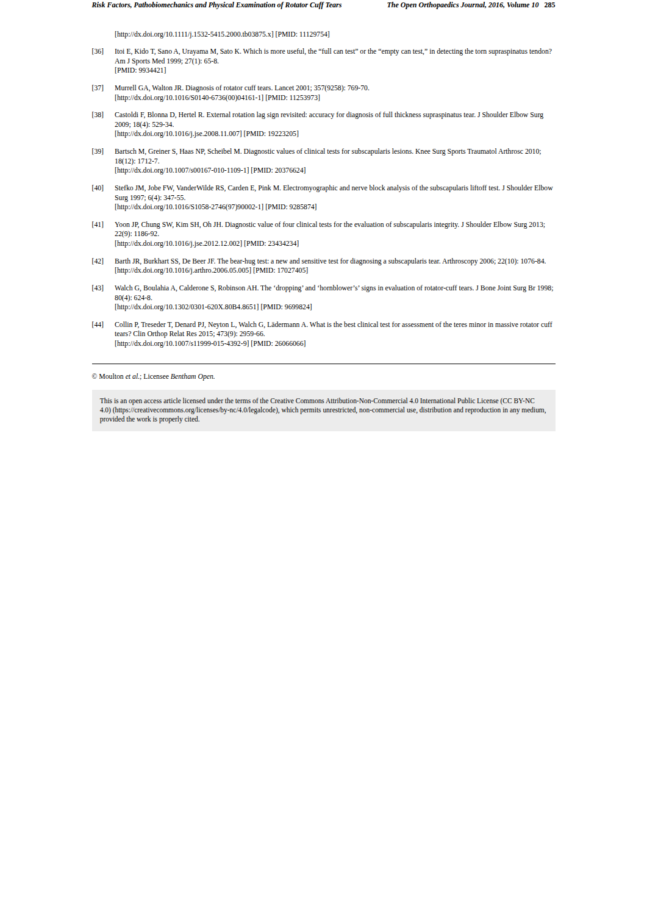Risk Factors, Pathobiomechanics and Physical Examination of Rotator Cuff Tears
The Open Orthopaedics Journal, 2016, Volume 10 285
[http://dx.doi.org/10.1111/j.1532-5415.2000.tb03875.x] [PMID: 11129754]
[36] Itoi E, Kido T, Sano A, Urayama M, Sato K. Which is more useful, the “full can test” or the “empty can test,” in detecting the torn supraspinatus tendon? Am J Sports Med 1999; 27(1): 65-8. [PMID: 9934421]
[37] Murrell GA, Walton JR. Diagnosis of rotator cuff tears. Lancet 2001; 357(9258): 769-70. [http://dx.doi.org/10.1016/S0140-6736(00)04161-1] [PMID: 11253973]
[38] Castoldi F, Blonna D, Hertel R. External rotation lag sign revisited: accuracy for diagnosis of full thickness supraspinatus tear. J Shoulder Elbow Surg 2009; 18(4): 529-34. [http://dx.doi.org/10.1016/j.jse.2008.11.007] [PMID: 19223205]
[39] Bartsch M, Greiner S, Haas NP, Scheibel M. Diagnostic values of clinical tests for subscapularis lesions. Knee Surg Sports Traumatol Arthrosc 2010; 18(12): 1712-7. [http://dx.doi.org/10.1007/s00167-010-1109-1] [PMID: 20376624]
[40] Stefko JM, Jobe FW, VanderWilde RS, Carden E, Pink M. Electromyographic and nerve block analysis of the subscapularis liftoff test. J Shoulder Elbow Surg 1997; 6(4): 347-55. [http://dx.doi.org/10.1016/S1058-2746(97)90002-1] [PMID: 9285874]
[41] Yoon JP, Chung SW, Kim SH, Oh JH. Diagnostic value of four clinical tests for the evaluation of subscapularis integrity. J Shoulder Elbow Surg 2013; 22(9): 1186-92. [http://dx.doi.org/10.1016/j.jse.2012.12.002] [PMID: 23434234]
[42] Barth JR, Burkhart SS, De Beer JF. The bear-hug test: a new and sensitive test for diagnosing a subscapularis tear. Arthroscopy 2006; 22(10): 1076-84. [http://dx.doi.org/10.1016/j.arthro.2006.05.005] [PMID: 17027405]
[43] Walch G, Boulahia A, Calderone S, Robinson AH. The ‘dropping’ and ‘hornblower’s’ signs in evaluation of rotator-cuff tears. J Bone Joint Surg Br 1998; 80(4): 624-8. [http://dx.doi.org/10.1302/0301-620X.80B4.8651] [PMID: 9699824]
[44] Collin P, Treseder T, Denard PJ, Neyton L, Walch G, Lädermann A. What is the best clinical test for assessment of the teres minor in massive rotator cuff tears? Clin Orthop Relat Res 2015; 473(9): 2959-66. [http://dx.doi.org/10.1007/s11999-015-4392-9] [PMID: 26066066]
© Moulton et al.; Licensee Bentham Open.
This is an open access article licensed under the terms of the Creative Commons Attribution-Non-Commercial 4.0 International Public License (CC BY-NC 4.0) (https://creativecommons.org/licenses/by-nc/4.0/legalcode), which permits unrestricted, non-commercial use, distribution and reproduction in any medium, provided the work is properly cited.